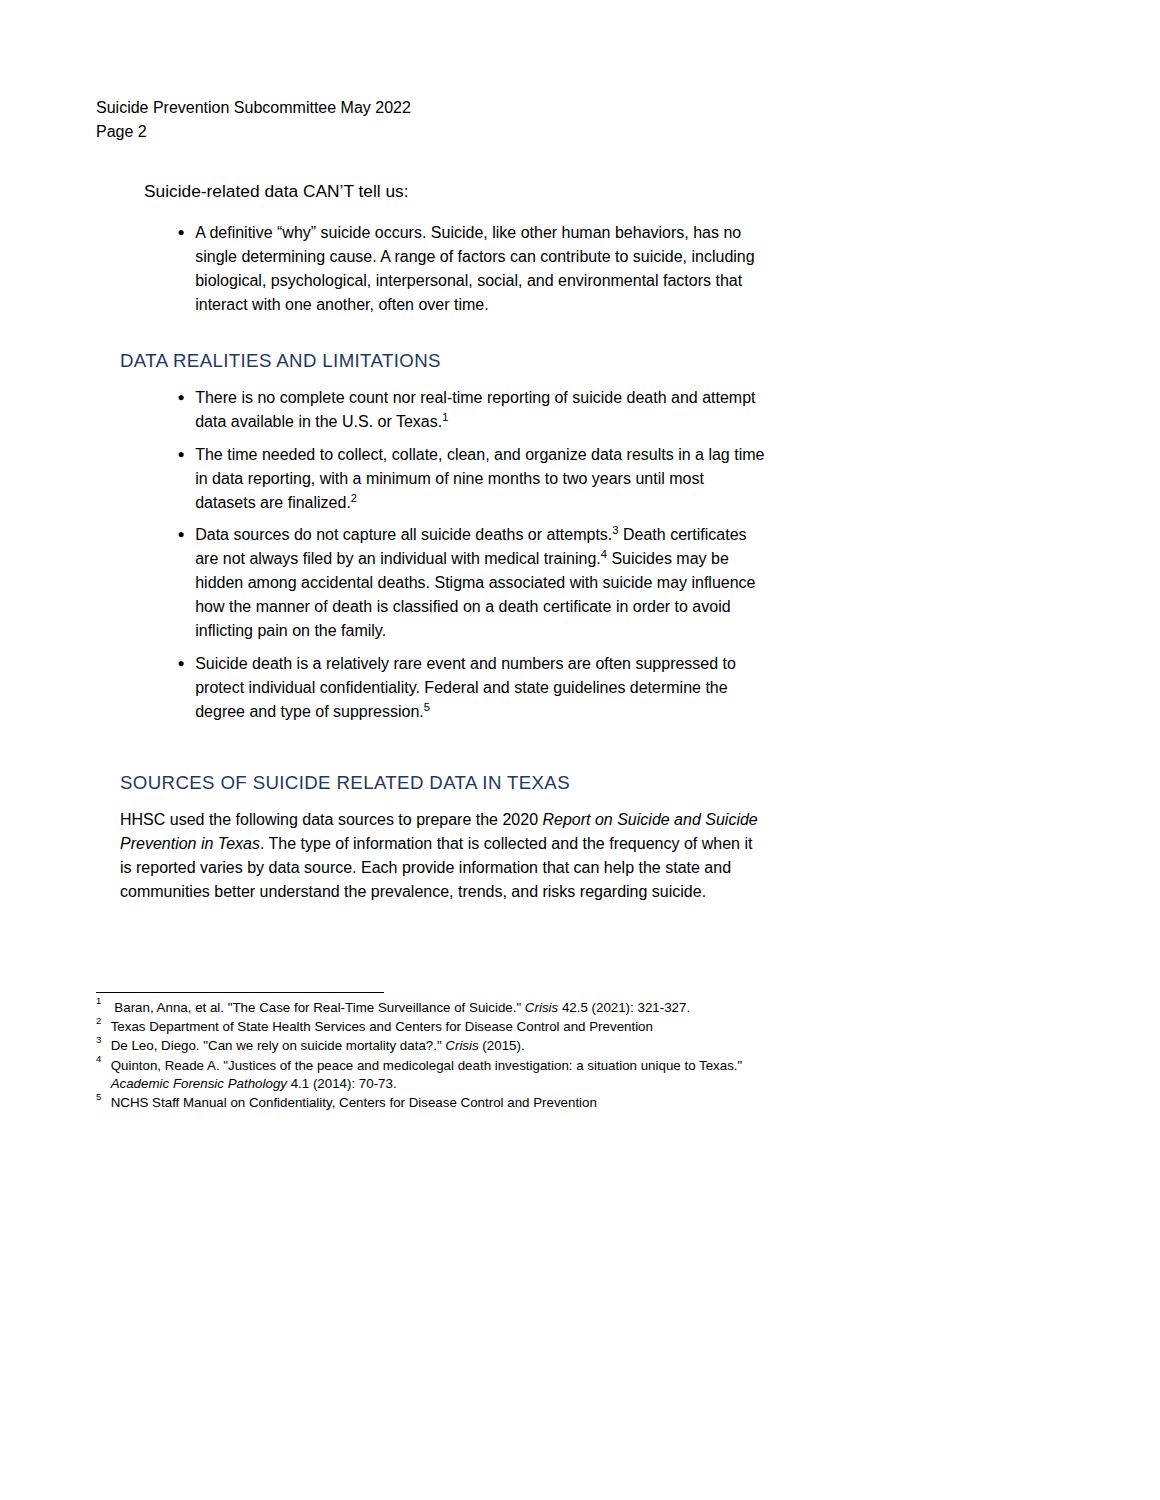Suicide Prevention Subcommittee May 2022
Page 2
Suicide-related data CAN’T tell us:
A definitive “why” suicide occurs. Suicide, like other human behaviors, has no single determining cause. A range of factors can contribute to suicide, including biological, psychological, interpersonal, social, and environmental factors that interact with one another, often over time.
DATA REALITIES AND LIMITATIONS
There is no complete count nor real-time reporting of suicide death and attempt data available in the U.S. or Texas.1
The time needed to collect, collate, clean, and organize data results in a lag time in data reporting, with a minimum of nine months to two years until most datasets are finalized.2
Data sources do not capture all suicide deaths or attempts.3 Death certificates are not always filed by an individual with medical training.4 Suicides may be hidden among accidental deaths. Stigma associated with suicide may influence how the manner of death is classified on a death certificate in order to avoid inflicting pain on the family.
Suicide death is a relatively rare event and numbers are often suppressed to protect individual confidentiality. Federal and state guidelines determine the degree and type of suppression.5
SOURCES OF SUICIDE RELATED DATA IN TEXAS
HHSC used the following data sources to prepare the 2020 Report on Suicide and Suicide Prevention in Texas. The type of information that is collected and the frequency of when it is reported varies by data source. Each provide information that can help the state and communities better understand the prevalence, trends, and risks regarding suicide.
Baran, Anna, et al. "The Case for Real-Time Surveillance of Suicide." Crisis 42.5 (2021): 321-327.
Texas Department of State Health Services and Centers for Disease Control and Prevention
De Leo, Diego. "Can we rely on suicide mortality data?." Crisis (2015).
Quinton, Reade A. "Justices of the peace and medicolegal death investigation: a situation unique to Texas." Academic Forensic Pathology 4.1 (2014): 70-73.
NCHS Staff Manual on Confidentiality, Centers for Disease Control and Prevention